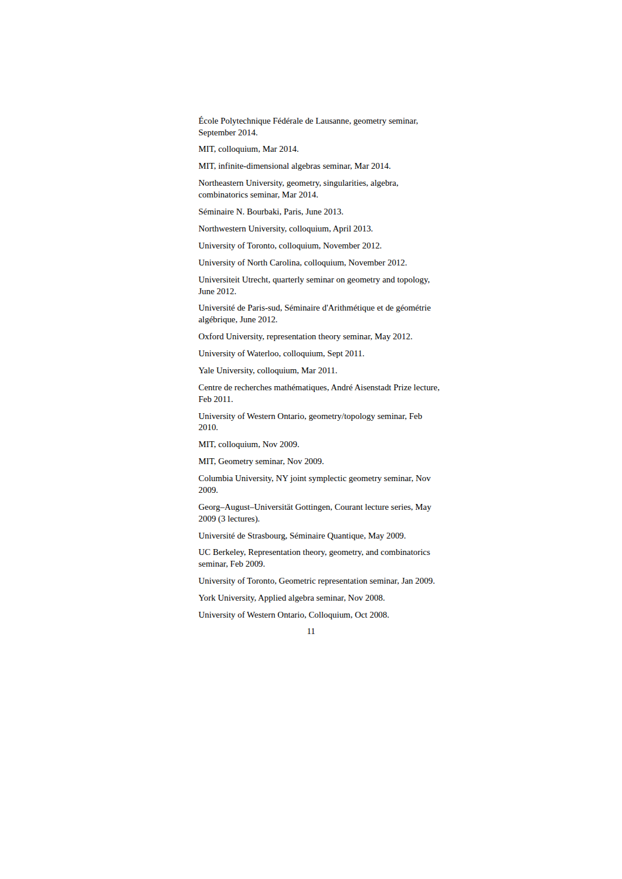École Polytechnique Fédérale de Lausanne, geometry seminar, September 2014.
MIT, colloquium, Mar 2014.
MIT, infinite-dimensional algebras seminar, Mar 2014.
Northeastern University, geometry, singularities, algebra, combinatorics seminar, Mar 2014.
Séminaire N. Bourbaki, Paris, June 2013.
Northwestern University, colloquium, April 2013.
University of Toronto, colloquium, November 2012.
University of North Carolina, colloquium, November 2012.
Universiteit Utrecht, quarterly seminar on geometry and topology, June 2012.
Université de Paris-sud, Séminaire d'Arithmétique et de géométrie algébrique, June 2012.
Oxford University, representation theory seminar, May 2012.
University of Waterloo, colloquium, Sept 2011.
Yale University, colloquium, Mar 2011.
Centre de recherches mathématiques, André Aisenstadt Prize lecture, Feb 2011.
University of Western Ontario, geometry/topology seminar, Feb 2010.
MIT, colloquium, Nov 2009.
MIT, Geometry seminar, Nov 2009.
Columbia University, NY joint symplectic geometry seminar, Nov 2009.
Georg–August–Universität Gottingen, Courant lecture series, May 2009 (3 lectures).
Université de Strasbourg, Séminaire Quantique, May 2009.
UC Berkeley, Representation theory, geometry, and combinatorics seminar, Feb 2009.
University of Toronto, Geometric representation seminar, Jan 2009.
York University, Applied algebra seminar, Nov 2008.
University of Western Ontario, Colloquium, Oct 2008.
11